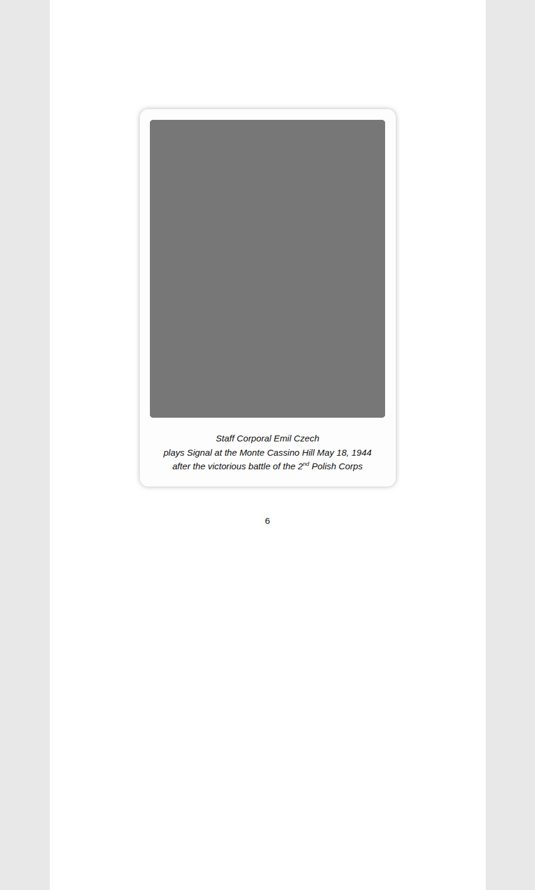Staff Corporal Emil Czech plays Signal at the Monte Cassino Hill May 18, 1944 after the victorious battle of the 2nd Polish Corps
6